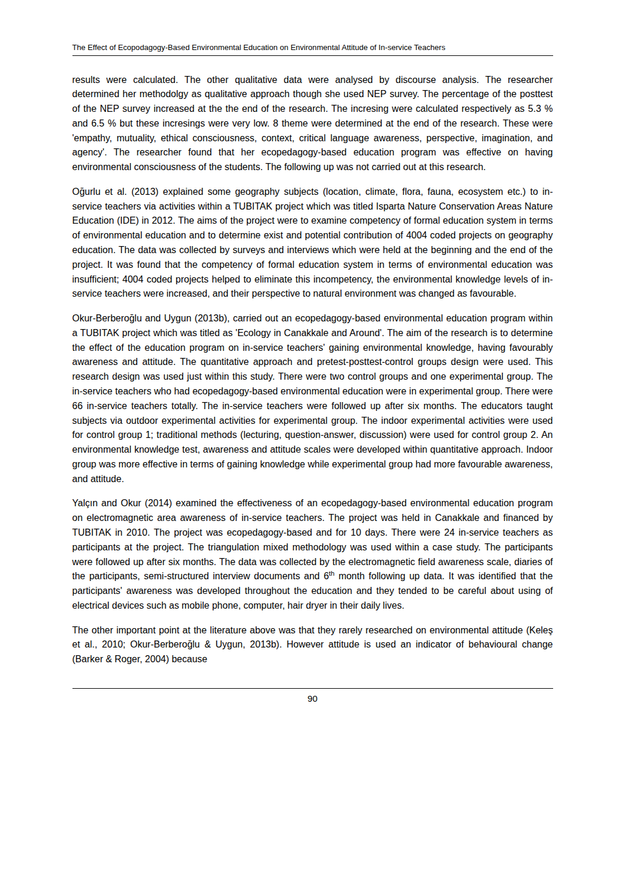The Effect of Ecopodagogy-Based Environmental Education on Environmental Attitude of In-service Teachers
results were calculated. The other qualitative data were analysed by discourse analysis. The researcher determined her methodolgy as qualitative approach though she used NEP survey. The percentage of the posttest of the NEP survey increased at the the end of the research. The incresing were calculated respectively as 5.3 % and 6.5 % but these incresings were very low. 8 theme were determined at the end of the research. These were 'empathy, mutuality, ethical consciousness, context, critical language awareness, perspective, imagination, and agency'. The researcher found that her ecopedagogy-based education program was effective on having environmental consciousness of the students. The following up was not carried out at this research.
Oğurlu et al. (2013) explained some geography subjects (location, climate, flora, fauna, ecosystem etc.) to in-service teachers via activities within a TUBITAK project which was titled Isparta Nature Conservation Areas Nature Education (IDE) in 2012. The aims of the project were to examine competency of formal education system in terms of environmental education and to determine exist and potential contribution of 4004 coded projects on geography education. The data was collected by surveys and interviews which were held at the beginning and the end of the project. It was found that the competency of formal education system in terms of environmental education was insufficient; 4004 coded projects helped to eliminate this incompetency, the environmental knowledge levels of in-service teachers were increased, and their perspective to natural environment was changed as favourable.
Okur-Berberoğlu and Uygun (2013b), carried out an ecopedagogy-based environmental education program within a TUBITAK project which was titled as 'Ecology in Canakkale and Around'. The aim of the research is to determine the effect of the education program on in-service teachers' gaining environmental knowledge, having favourably awareness and attitude. The quantitative approach and pretest-posttest-control groups design were used. This research design was used just within this study. There were two control groups and one experimental group. The in-service teachers who had ecopedagogy-based environmental education were in experimental group. There were 66 in-service teachers totally. The in-service teachers were followed up after six months. The educators taught subjects via outdoor experimental activities for experimental group. The indoor experimental activities were used for control group 1; traditional methods (lecturing, question-answer, discussion) were used for control group 2. An environmental knowledge test, awareness and attitude scales were developed within quantitative approach. Indoor group was more effective in terms of gaining knowledge while experimental group had more favourable awareness, and attitude.
Yalçın and Okur (2014) examined the effectiveness of an ecopedagogy-based environmental education program on electromagnetic area awareness of in-service teachers. The project was held in Canakkale and financed by TUBITAK in 2010. The project was ecopedagogy-based and for 10 days. There were 24 in-service teachers as participants at the project. The triangulation mixed methodology was used within a case study. The participants were followed up after six months. The data was collected by the electromagnetic field awareness scale, diaries of the participants, semi-structured interview documents and 6th month following up data. It was identified that the participants' awareness was developed throughout the education and they tended to be careful about using of electrical devices such as mobile phone, computer, hair dryer in their daily lives.
The other important point at the literature above was that they rarely researched on environmental attitude (Keleş et al., 2010; Okur-Berberoğlu & Uygun, 2013b). However attitude is used an indicator of behavioural change (Barker & Roger, 2004) because
90